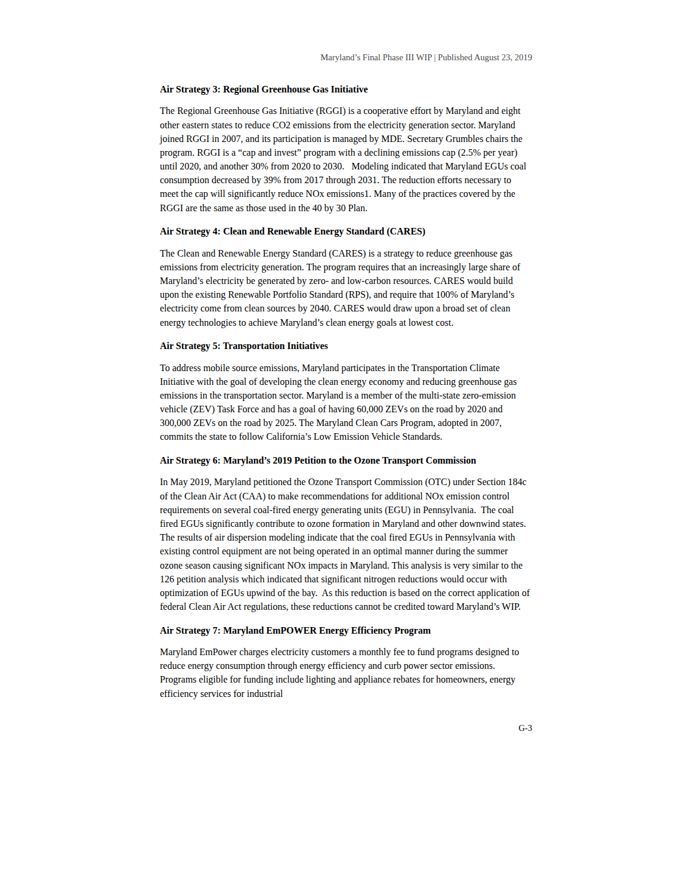Maryland’s Final Phase III WIP | Published August 23, 2019
Air Strategy 3: Regional Greenhouse Gas Initiative
The Regional Greenhouse Gas Initiative (RGGI) is a cooperative effort by Maryland and eight other eastern states to reduce CO2 emissions from the electricity generation sector. Maryland joined RGGI in 2007, and its participation is managed by MDE. Secretary Grumbles chairs the program. RGGI is a “cap and invest” program with a declining emissions cap (2.5% per year) until 2020, and another 30% from 2020 to 2030. Modeling indicated that Maryland EGUs coal consumption decreased by 39% from 2017 through 2031. The reduction efforts necessary to meet the cap will significantly reduce NOx emissions1. Many of the practices covered by the RGGI are the same as those used in the 40 by 30 Plan.
Air Strategy 4: Clean and Renewable Energy Standard (CARES)
The Clean and Renewable Energy Standard (CARES) is a strategy to reduce greenhouse gas emissions from electricity generation. The program requires that an increasingly large share of Maryland’s electricity be generated by zero- and low-carbon resources. CARES would build upon the existing Renewable Portfolio Standard (RPS), and require that 100% of Maryland’s electricity come from clean sources by 2040. CARES would draw upon a broad set of clean energy technologies to achieve Maryland’s clean energy goals at lowest cost.
Air Strategy 5: Transportation Initiatives
To address mobile source emissions, Maryland participates in the Transportation Climate Initiative with the goal of developing the clean energy economy and reducing greenhouse gas emissions in the transportation sector. Maryland is a member of the multi-state zero-emission vehicle (ZEV) Task Force and has a goal of having 60,000 ZEVs on the road by 2020 and 300,000 ZEVs on the road by 2025. The Maryland Clean Cars Program, adopted in 2007, commits the state to follow California’s Low Emission Vehicle Standards.
Air Strategy 6: Maryland’s 2019 Petition to the Ozone Transport Commission
In May 2019, Maryland petitioned the Ozone Transport Commission (OTC) under Section 184c of the Clean Air Act (CAA) to make recommendations for additional NOx emission control requirements on several coal-fired energy generating units (EGU) in Pennsylvania. The coal fired EGUs significantly contribute to ozone formation in Maryland and other downwind states. The results of air dispersion modeling indicate that the coal fired EGUs in Pennsylvania with existing control equipment are not being operated in an optimal manner during the summer ozone season causing significant NOx impacts in Maryland. This analysis is very similar to the 126 petition analysis which indicated that significant nitrogen reductions would occur with optimization of EGUs upwind of the bay. As this reduction is based on the correct application of federal Clean Air Act regulations, these reductions cannot be credited toward Maryland’s WIP.
Air Strategy 7: Maryland EmPOWER Energy Efficiency Program
Maryland EmPower charges electricity customers a monthly fee to fund programs designed to reduce energy consumption through energy efficiency and curb power sector emissions. Programs eligible for funding include lighting and appliance rebates for homeowners, energy efficiency services for industrial
G-3